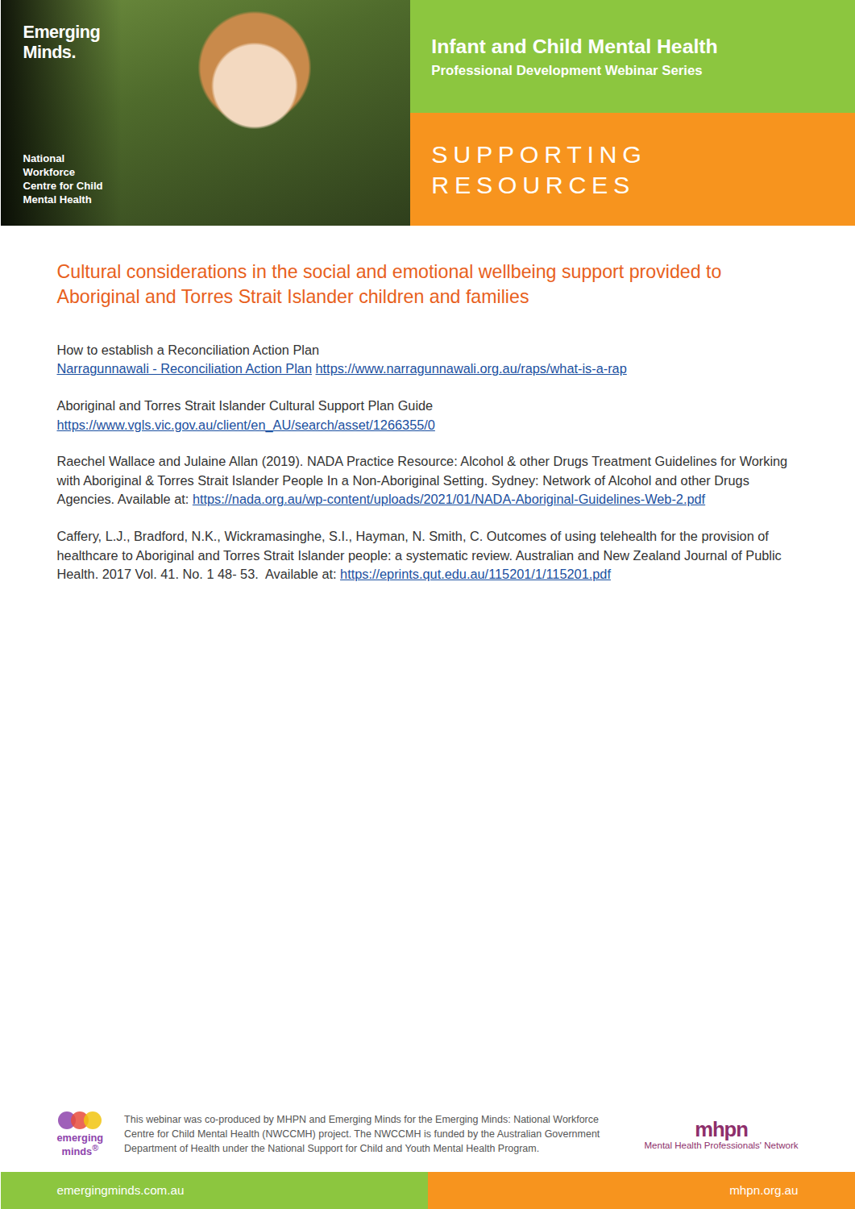Emerging
Minds.
National
Workforce
Centre for Child
Mental Health
Infant and Child Mental Health
Professional Development Webinar Series
SUPPORTING
RESOURCES
Cultural considerations in the social and emotional wellbeing support provided to Aboriginal and Torres Strait Islander children and families
How to establish a Reconciliation Action Plan
Narragunnawali - Reconciliation Action Plan https://www.narragunnawali.org.au/raps/what-is-a-rap
Aboriginal and Torres Strait Islander Cultural Support Plan Guide
https://www.vgls.vic.gov.au/client/en_AU/search/asset/1266355/0
Raechel Wallace and Julaine Allan (2019). NADA Practice Resource: Alcohol & other Drugs Treatment Guidelines for Working with Aboriginal & Torres Strait Islander People In a Non-Aboriginal Setting. Sydney: Network of Alcohol and other Drugs Agencies. Available at: https://nada.org.au/wp-content/uploads/2021/01/NADA-Aboriginal-Guidelines-Web-2.pdf
Caffery, L.J., Bradford, N.K., Wickramasinghe, S.I., Hayman, N. Smith, C. Outcomes of using telehealth for the provision of healthcare to Aboriginal and Torres Strait Islander people: a systematic review. Australian and New Zealand Journal of Public Health. 2017 Vol. 41. No. 1 48- 53. Available at: https://eprints.qut.edu.au/115201/1/115201.pdf
emerging
minds®
This webinar was co-produced by MHPN and Emerging Minds for the Emerging Minds: National Workforce Centre for Child Mental Health (NWCCMH) project. The NWCCMH is funded by the Australian Government Department of Health under the National Support for Child and Youth Mental Health Program.
mhpn
Mental Health Professionals' Network
emergingminds.com.au
mhpn.org.au